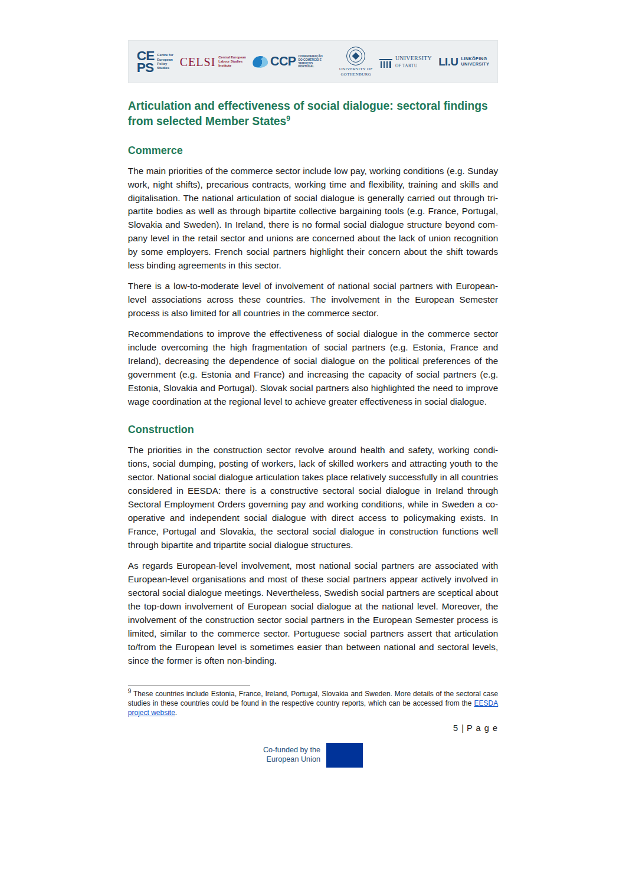CE PS
Centre for
European
Policy
Studies
CELSI
Central European
Labour Studies
Institute
CCP
CONFEDERAÇÃO
DO COMÉRCIO E SERVIÇOS
PORTUGAL
University of
Gothenburg
University
of Tartu
LI.U
Linköping
University
Articulation and effectiveness of social dialogue: sectoral findings from selected Member States9
Commerce
The main priorities of the commerce sector include low pay, working conditions (e.g. Sunday work, night shifts), precarious contracts, working time and flexibility, training and skills and digitalisation. The national articulation of social dialogue is generally carried out through tripartite bodies as well as through bipartite collective bargaining tools (e.g. France, Portugal, Slovakia and Sweden). In Ireland, there is no formal social dialogue structure beyond company level in the retail sector and unions are concerned about the lack of union recognition by some employers. French social partners highlight their concern about the shift towards less binding agreements in this sector.
There is a low-to-moderate level of involvement of national social partners with European-level associations across these countries. The involvement in the European Semester process is also limited for all countries in the commerce sector.
Recommendations to improve the effectiveness of social dialogue in the commerce sector include overcoming the high fragmentation of social partners (e.g. Estonia, France and Ireland), decreasing the dependence of social dialogue on the political preferences of the government (e.g. Estonia and France) and increasing the capacity of social partners (e.g. Estonia, Slovakia and Portugal). Slovak social partners also highlighted the need to improve wage coordination at the regional level to achieve greater effectiveness in social dialogue.
Construction
The priorities in the construction sector revolve around health and safety, working conditions, social dumping, posting of workers, lack of skilled workers and attracting youth to the sector. National social dialogue articulation takes place relatively successfully in all countries considered in EESDA: there is a constructive sectoral social dialogue in Ireland through Sectoral Employment Orders governing pay and working conditions, while in Sweden a cooperative and independent social dialogue with direct access to policymaking exists. In France, Portugal and Slovakia, the sectoral social dialogue in construction functions well through bipartite and tripartite social dialogue structures.
As regards European-level involvement, most national social partners are associated with European-level organisations and most of these social partners appear actively involved in sectoral social dialogue meetings. Nevertheless, Swedish social partners are sceptical about the top-down involvement of European social dialogue at the national level. Moreover, the involvement of the construction sector social partners in the European Semester process is limited, similar to the commerce sector. Portuguese social partners assert that articulation to/from the European level is sometimes easier than between national and sectoral levels, since the former is often non-binding.
9 These countries include Estonia, France, Ireland, Portugal, Slovakia and Sweden. More details of the sectoral case studies in these countries could be found in the respective country reports, which can be accessed from the EESDA project website.
5 | P a g e
Co-funded by the
European Union